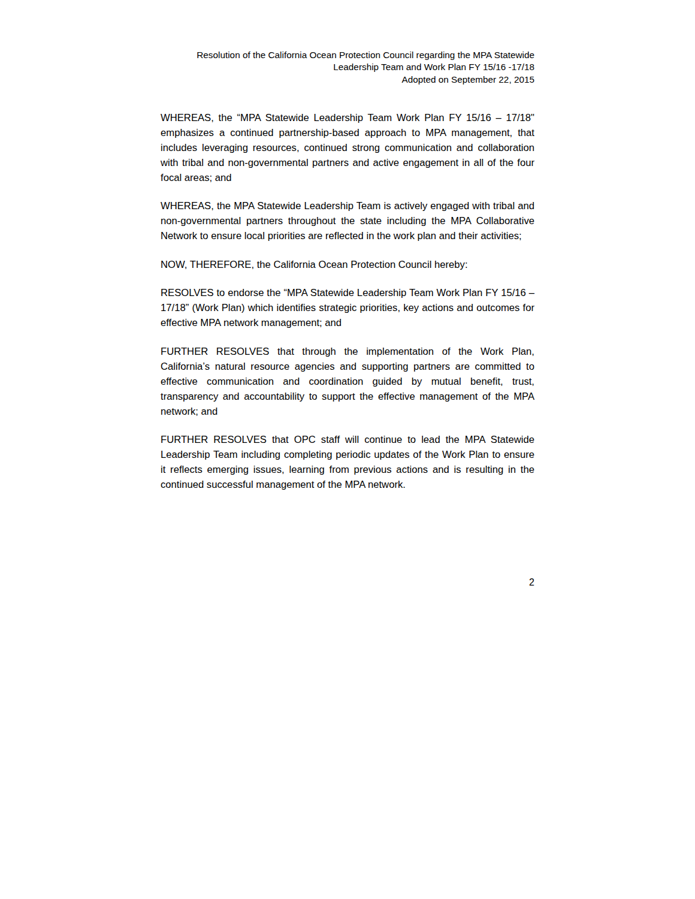Resolution of the California Ocean Protection Council regarding the MPA Statewide
Leadership Team and Work Plan FY 15/16 -17/18
Adopted on September 22, 2015
WHEREAS, the “MPA Statewide Leadership Team Work Plan FY 15/16 – 17/18" emphasizes a continued partnership-based approach to MPA management, that includes leveraging resources, continued strong communication and collaboration with tribal and non-governmental partners and active engagement in all of the four focal areas; and
WHEREAS, the MPA Statewide Leadership Team is actively engaged with tribal and non-governmental partners throughout the state including the MPA Collaborative Network to ensure local priorities are reflected in the work plan and their activities;
NOW, THEREFORE, the California Ocean Protection Council hereby:
RESOLVES to endorse the “MPA Statewide Leadership Team Work Plan FY 15/16 – 17/18” (Work Plan) which identifies strategic priorities, key actions and outcomes for effective MPA network management; and
FURTHER RESOLVES that through the implementation of the Work Plan, California’s natural resource agencies and supporting partners are committed to effective communication and coordination guided by mutual benefit, trust, transparency and accountability to support the effective management of the MPA network; and
FURTHER RESOLVES that OPC staff will continue to lead the MPA Statewide Leadership Team including completing periodic updates of the Work Plan to ensure it reflects emerging issues, learning from previous actions and is resulting in the continued successful management of the MPA network.
2